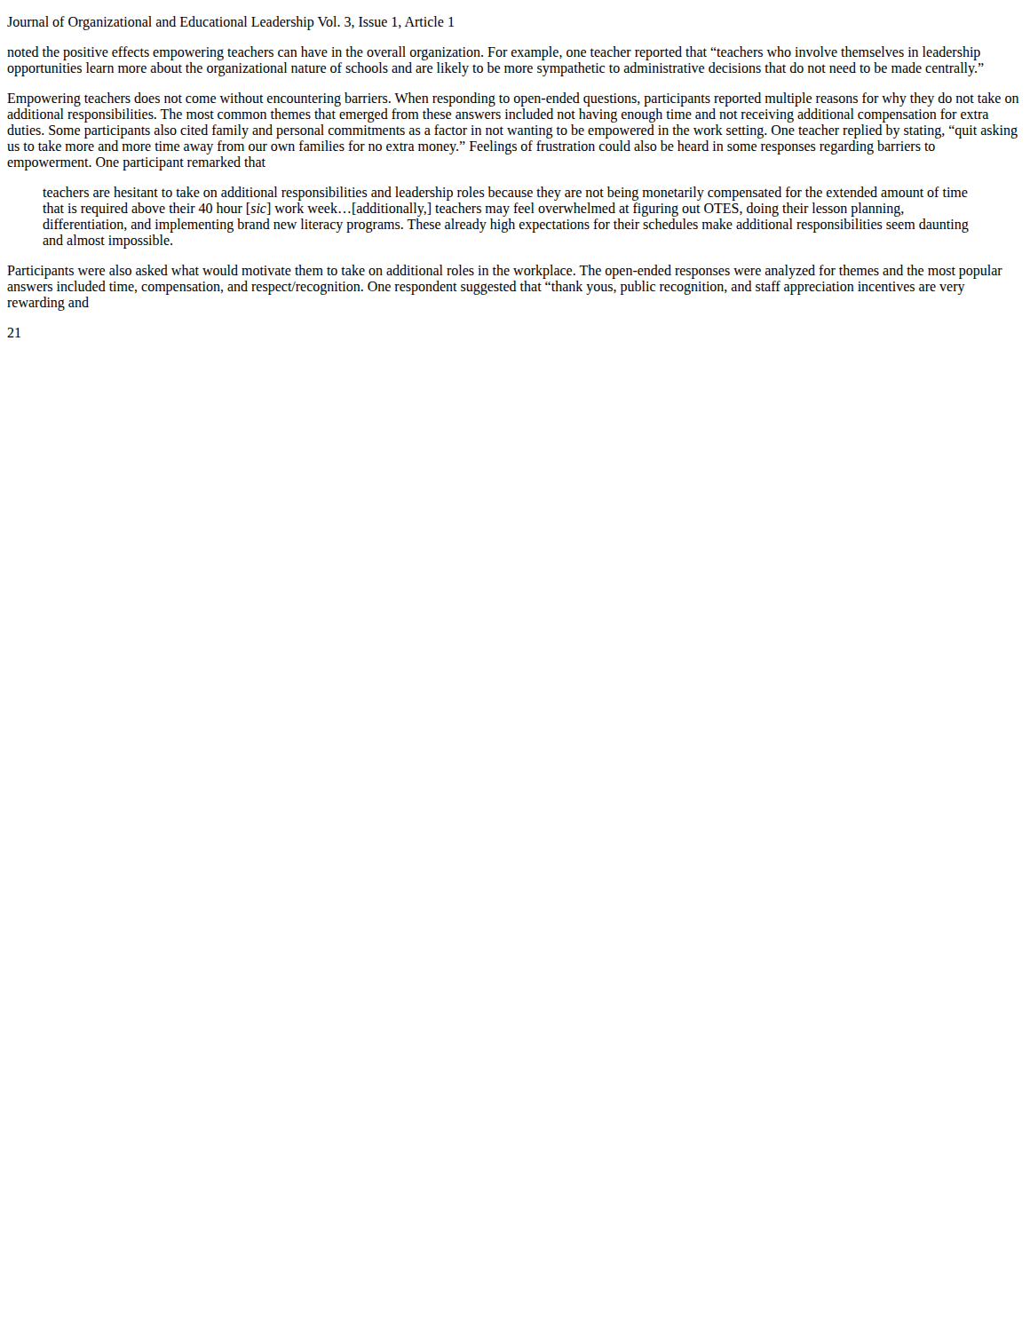Journal of Organizational and Educational Leadership Vol. 3, Issue 1, Article 1
noted the positive effects empowering teachers can have in the overall organization. For example, one teacher reported that “teachers who involve themselves in leadership opportunities learn more about the organizational nature of schools and are likely to be more sympathetic to administrative decisions that do not need to be made centrally.”
Empowering teachers does not come without encountering barriers. When responding to open-ended questions, participants reported multiple reasons for why they do not take on additional responsibilities. The most common themes that emerged from these answers included not having enough time and not receiving additional compensation for extra duties. Some participants also cited family and personal commitments as a factor in not wanting to be empowered in the work setting. One teacher replied by stating, “quit asking us to take more and more time away from our own families for no extra money.” Feelings of frustration could also be heard in some responses regarding barriers to empowerment. One participant remarked that
teachers are hesitant to take on additional responsibilities and leadership roles because they are not being monetarily compensated for the extended amount of time that is required above their 40 hour [sic] work week…[additionally,] teachers may feel overwhelmed at figuring out OTES, doing their lesson planning, differentiation, and implementing brand new literacy programs. These already high expectations for their schedules make additional responsibilities seem daunting and almost impossible.
Participants were also asked what would motivate them to take on additional roles in the workplace. The open-ended responses were analyzed for themes and the most popular answers included time, compensation, and respect/recognition. One respondent suggested that “thank yous, public recognition, and staff appreciation incentives are very rewarding and
21